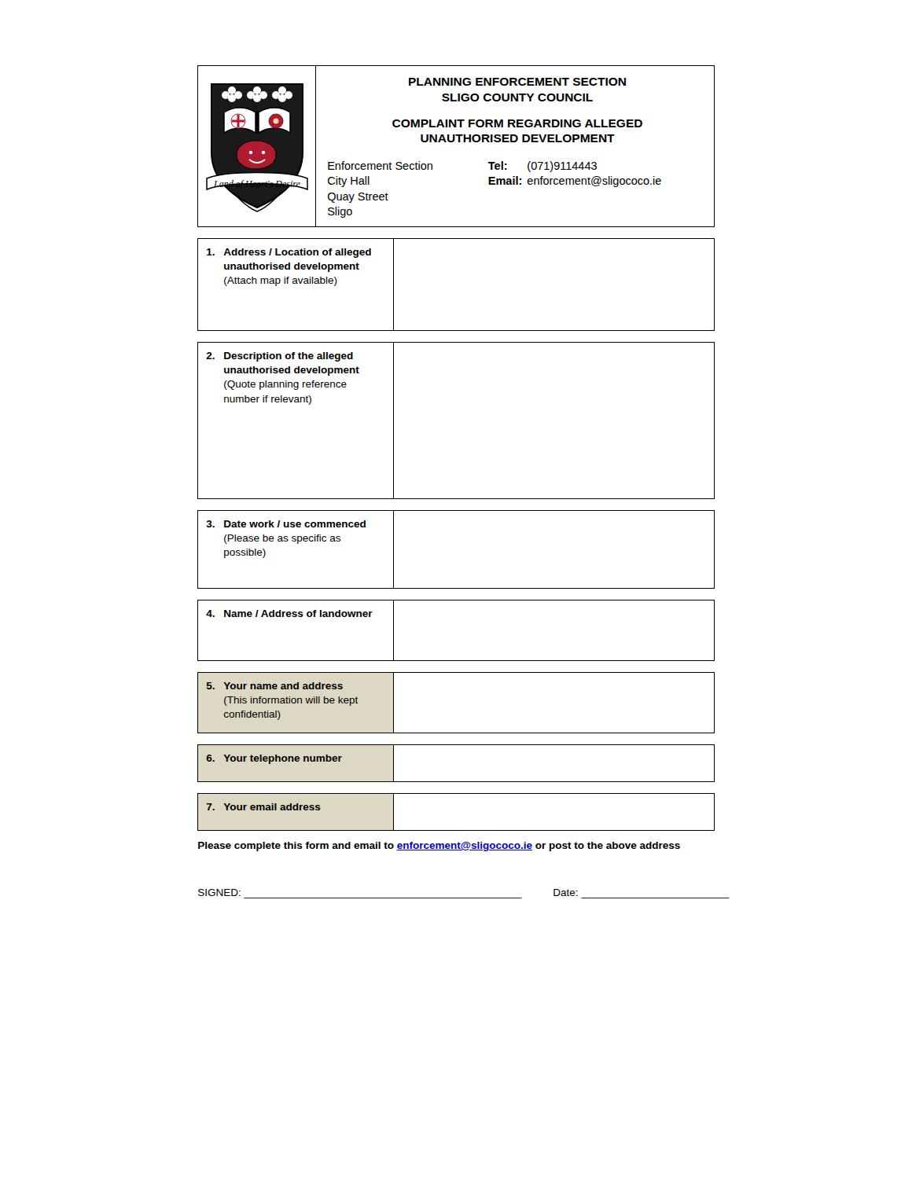Land of Heart's Desire
PLANNING ENFORCEMENT SECTION
SLIGO COUNTY COUNCIL
COMPLAINT FORM REGARDING ALLEGED
UNAUTHORISED DEVELOPMENT
| Enforcement Section | Tel: | (071)9114443 |
| City Hall | Email: | enforcement@sligococo.ie |
| Quay Street | | |
| Sligo | | |
1. Address / Location of alleged unauthorised development
(Attach map if available)
2. Description of the alleged unauthorised development
(Quote planning reference number if relevant)
3. Date work / use commenced (Please be as specific as possible)
4. Name / Address of landowner
5. Your name and address
(This information will be kept confidential)
6. Your telephone number
7. Your email address
Please complete this form and email to enforcement@sligococo.ie or post to the above address
SIGNED: _______________________________________________ Date: _________________________